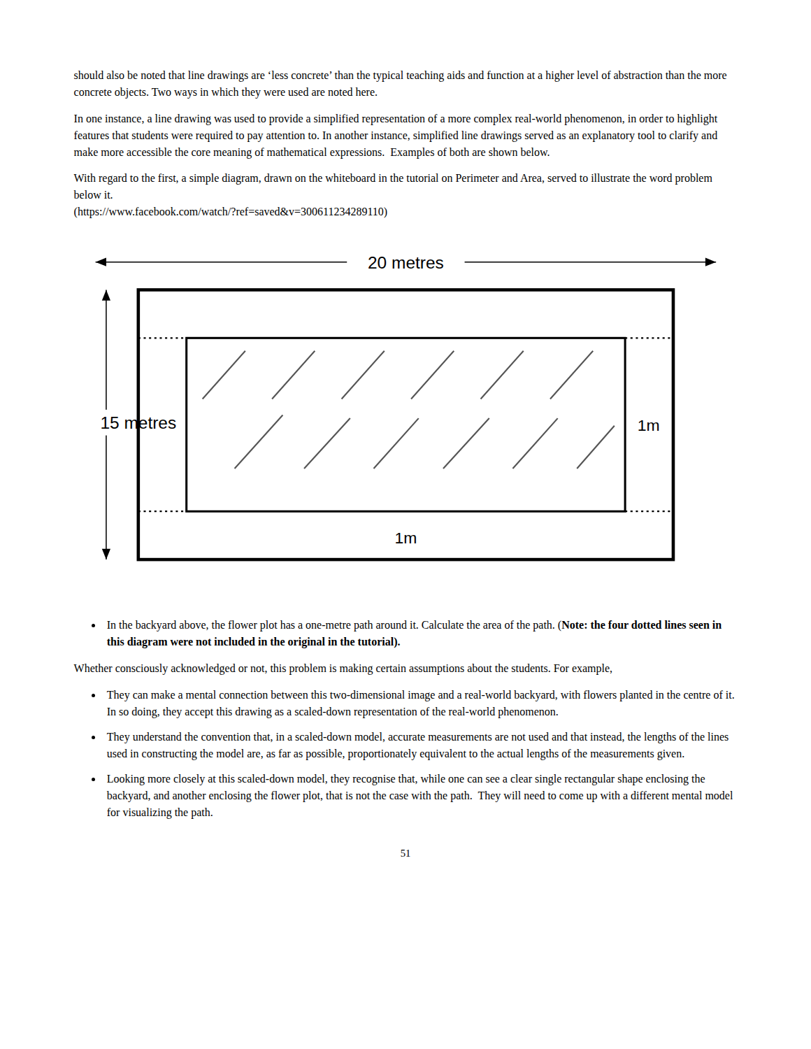should also be noted that line drawings are ‘less concrete’ than the typical teaching aids and function at a higher level of abstraction than the more concrete objects. Two ways in which they were used are noted here.
In one instance, a line drawing was used to provide a simplified representation of a more complex real-world phenomenon, in order to highlight features that students were required to pay attention to. In another instance, simplified line drawings served as an explanatory tool to clarify and make more accessible the core meaning of mathematical expressions. Examples of both are shown below.
With regard to the first, a simple diagram, drawn on the whiteboard in the tutorial on Perimeter and Area, served to illustrate the word problem below it.
(https://www.facebook.com/watch/?ref=saved&v=300611234289110)
20 metres 15 metres 1m 1m
In the backyard above, the flower plot has a one-metre path around it. Calculate the area of the path. (Note: the four dotted lines seen in this diagram were not included in the original in the tutorial).
Whether consciously acknowledged or not, this problem is making certain assumptions about the students. For example,
They can make a mental connection between this two-dimensional image and a real-world backyard, with flowers planted in the centre of it. In so doing, they accept this drawing as a scaled-down representation of the real-world phenomenon.
They understand the convention that, in a scaled-down model, accurate measurements are not used and that instead, the lengths of the lines used in constructing the model are, as far as possible, proportionately equivalent to the actual lengths of the measurements given.
Looking more closely at this scaled-down model, they recognise that, while one can see a clear single rectangular shape enclosing the backyard, and another enclosing the flower plot, that is not the case with the path. They will need to come up with a different mental model for visualizing the path.
51